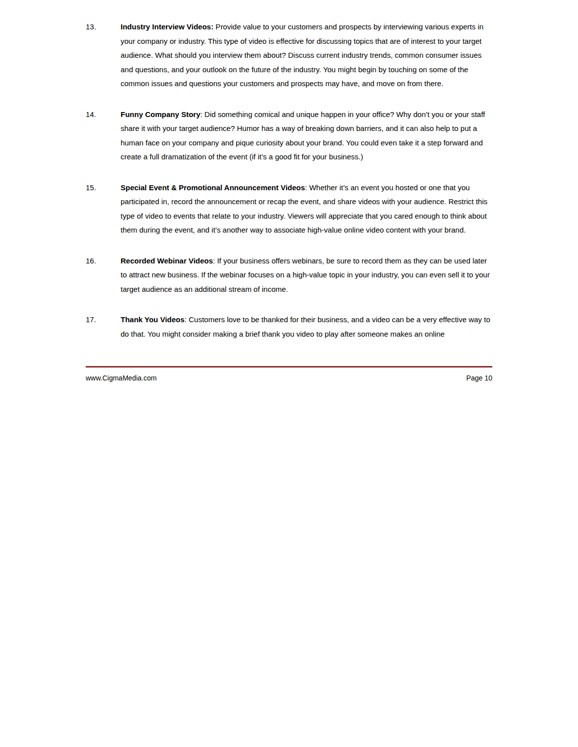Industry Interview Videos: Provide value to your customers and prospects by interviewing various experts in your company or industry. This type of video is effective for discussing topics that are of interest to your target audience. What should you interview them about? Discuss current industry trends, common consumer issues and questions, and your outlook on the future of the industry. You might begin by touching on some of the common issues and questions your customers and prospects may have, and move on from there.
Funny Company Story: Did something comical and unique happen in your office? Why don’t you or your staff share it with your target audience? Humor has a way of breaking down barriers, and it can also help to put a human face on your company and pique curiosity about your brand. You could even take it a step forward and create a full dramatization of the event (if it’s a good fit for your business.)
Special Event & Promotional Announcement Videos: Whether it’s an event you hosted or one that you participated in, record the announcement or recap the event, and share videos with your audience. Restrict this type of video to events that relate to your industry. Viewers will appreciate that you cared enough to think about them during the event, and it’s another way to associate high-value online video content with your brand.
Recorded Webinar Videos: If your business offers webinars, be sure to record them as they can be used later to attract new business. If the webinar focuses on a high-value topic in your industry, you can even sell it to your target audience as an additional stream of income.
Thank You Videos: Customers love to be thanked for their business, and a video can be a very effective way to do that. You might consider making a brief thank you video to play after someone makes an online
www.CigmaMedia.com Page 10